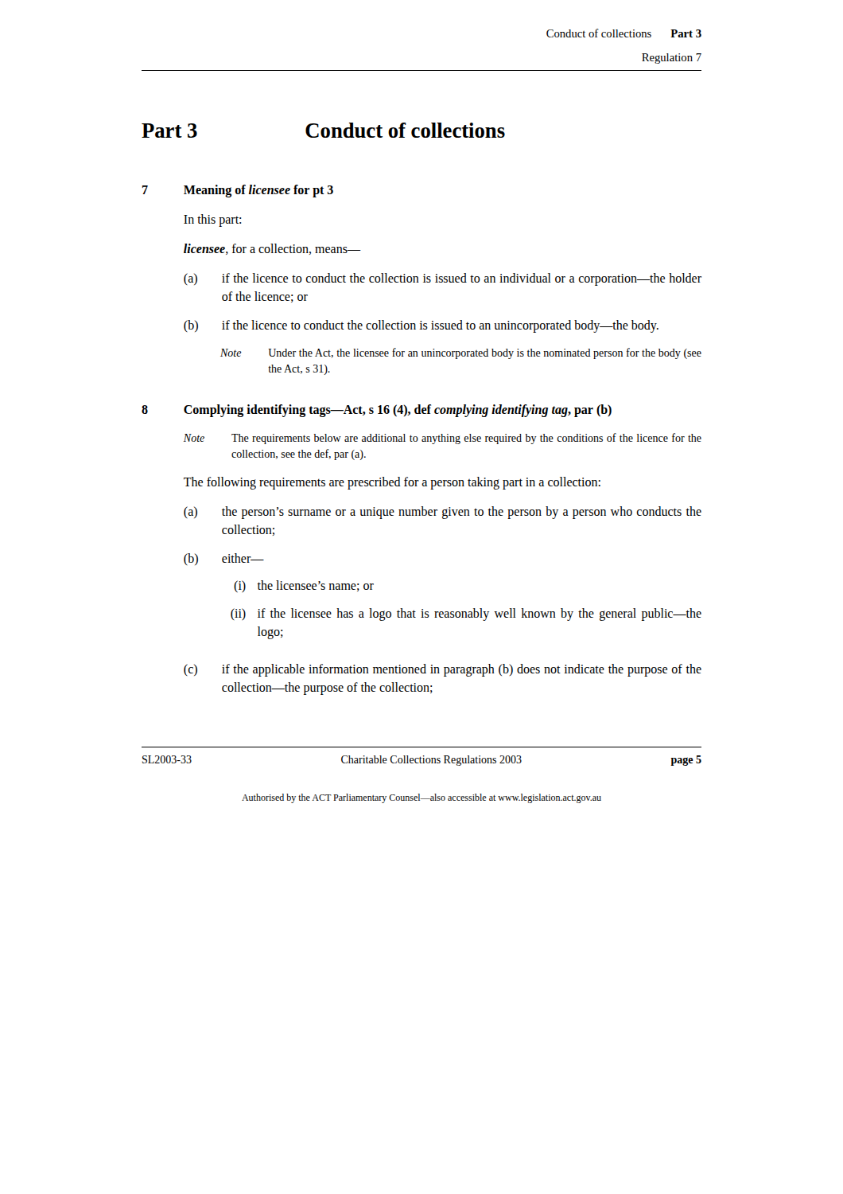Conduct of collections Part 3
Regulation 7
Part 3 Conduct of collections
7 Meaning of licensee for pt 3
In this part:
licensee, for a collection, means—
(a) if the licence to conduct the collection is issued to an individual or a corporation—the holder of the licence; or
(b) if the licence to conduct the collection is issued to an unincorporated body—the body.
Note Under the Act, the licensee for an unincorporated body is the nominated person for the body (see the Act, s 31).
8 Complying identifying tags—Act, s 16 (4), def complying identifying tag, par (b)
Note The requirements below are additional to anything else required by the conditions of the licence for the collection, see the def, par (a).
The following requirements are prescribed for a person taking part in a collection:
(a) the person’s surname or a unique number given to the person by a person who conducts the collection;
(b) either—
(i) the licensee’s name; or
(ii) if the licensee has a logo that is reasonably well known by the general public—the logo;
(c) if the applicable information mentioned in paragraph (b) does not indicate the purpose of the collection—the purpose of the collection;
SL2003-33 Charitable Collections Regulations 2003 page 5
Authorised by the ACT Parliamentary Counsel—also accessible at www.legislation.act.gov.au